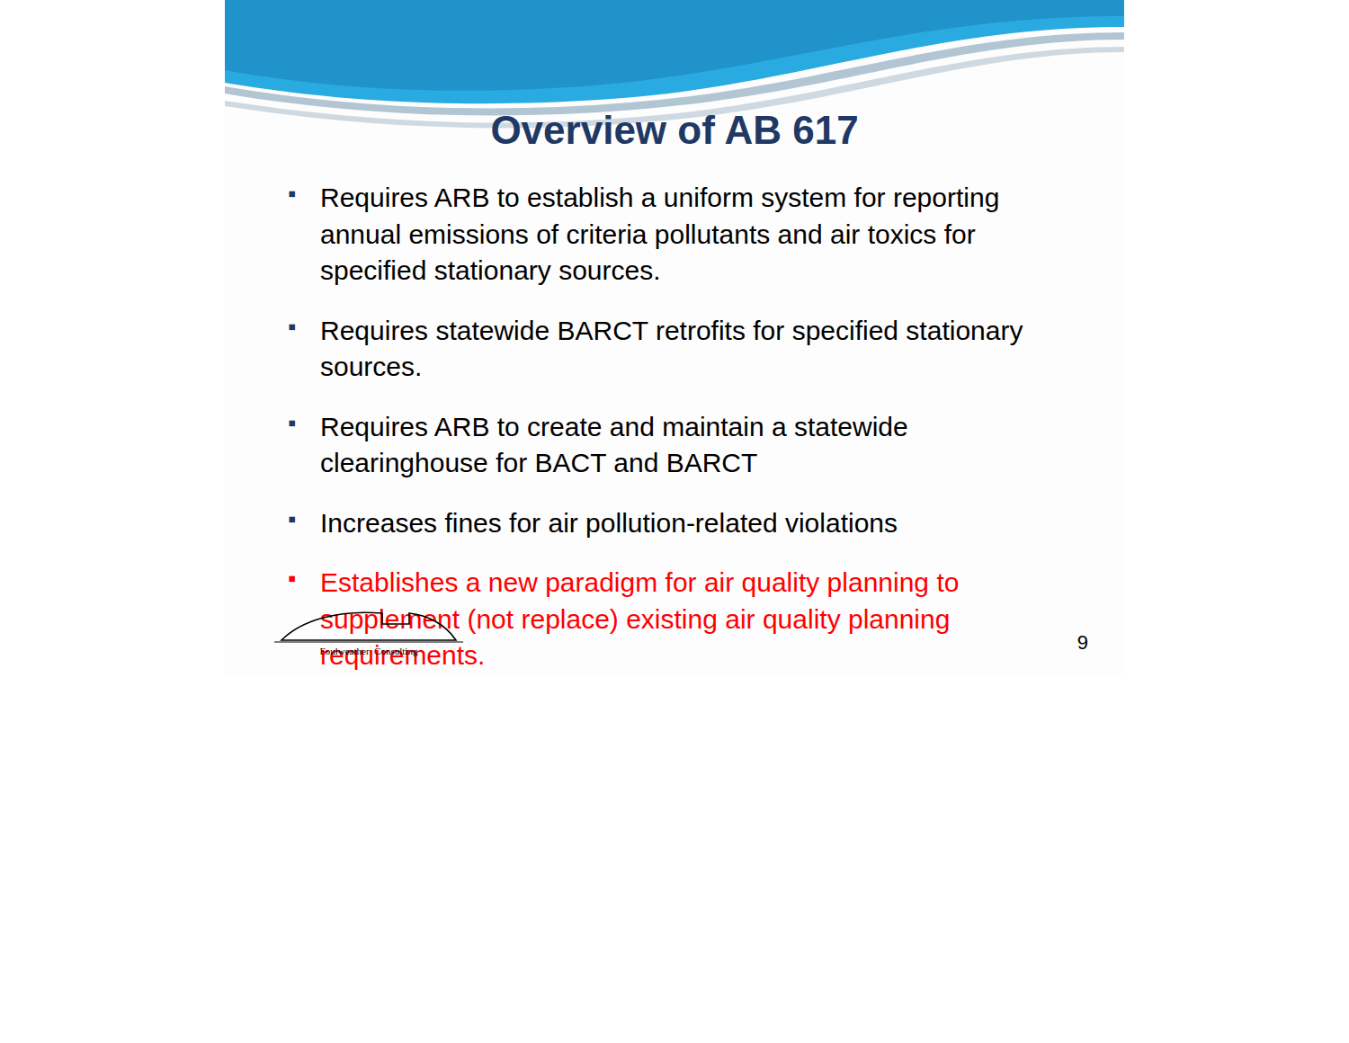Overview of AB 617
Requires ARB to establish a uniform system for reporting annual emissions of criteria pollutants and air toxics for specified stationary sources.
Requires statewide BARCT retrofits for specified stationary sources.
Requires ARB to create and maintain a statewide clearinghouse for BACT and BARCT
Increases fines for air pollution-related violations
Establishes a new paradigm for air quality planning to supplement (not replace) existing air quality planning requirements.
Foulweather Consulting
9